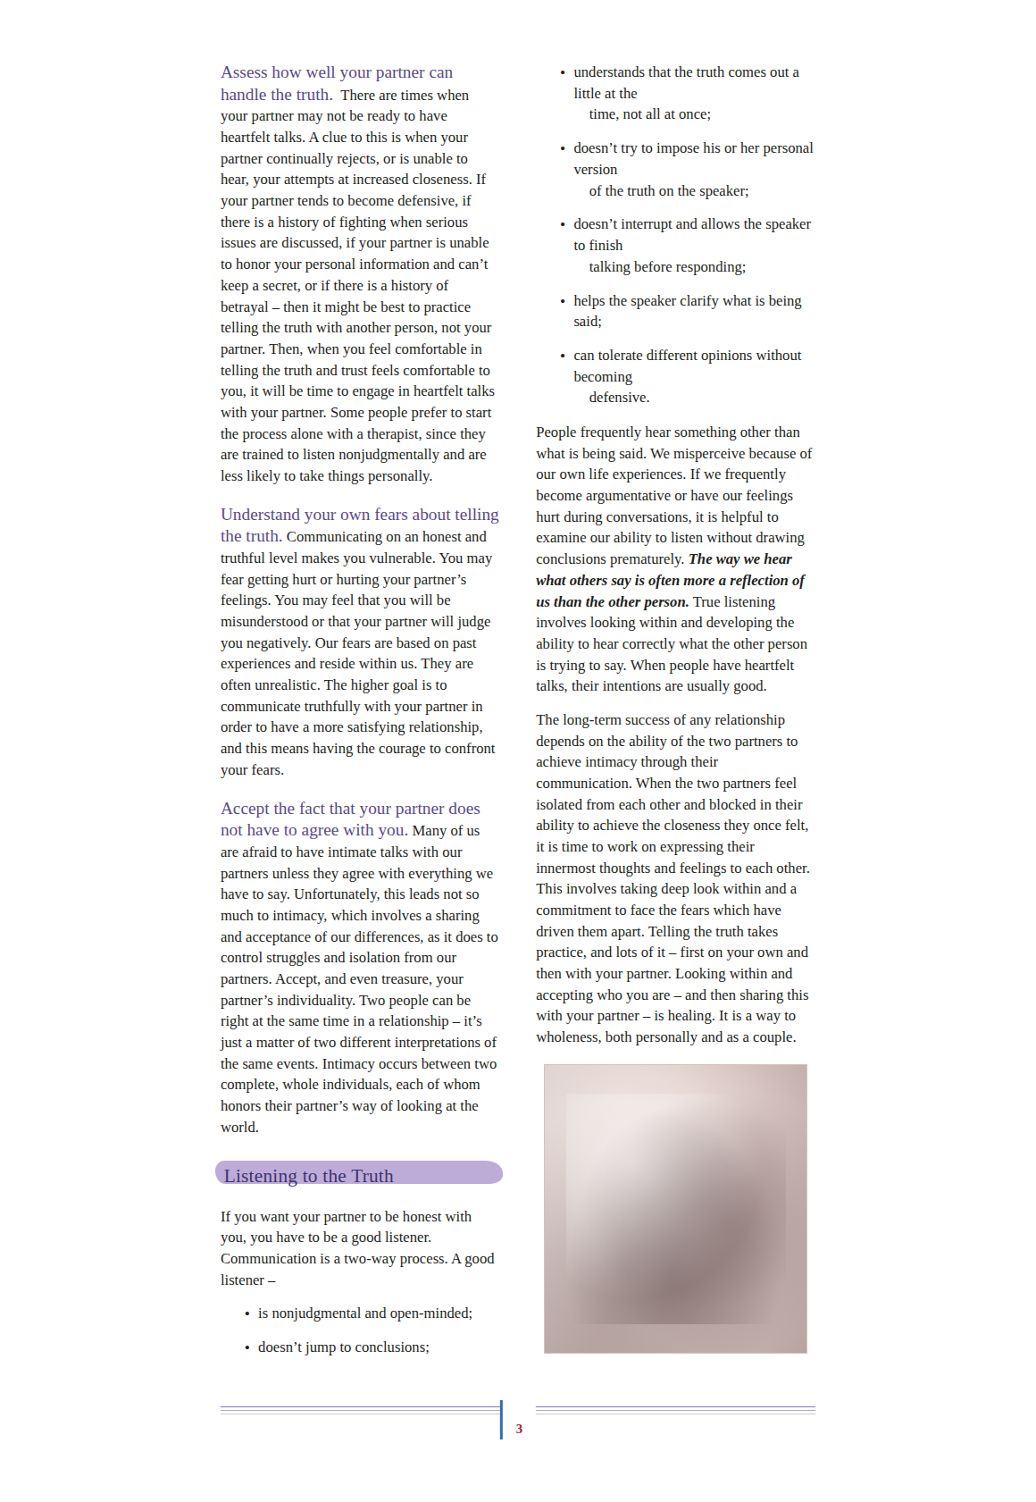Assess how well your partner can handle the truth.
There are times when your partner may not be ready to have heartfelt talks. A clue to this is when your partner continually rejects, or is unable to hear, your attempts at increased closeness. If your partner tends to become defensive, if there is a history of fighting when serious issues are discussed, if your partner is unable to honor your personal information and can’t keep a secret, or if there is a history of betrayal – then it might be best to practice telling the truth with another person, not your partner. Then, when you feel comfortable in telling the truth and trust feels comfortable to you, it will be time to engage in heartfelt talks with your partner. Some people prefer to start the process alone with a therapist, since they are trained to listen nonjudgmentally and are less likely to take things personally.
Understand your own fears about telling the truth.
Communicating on an honest and truthful level makes you vulnerable. You may fear getting hurt or hurting your partner’s feelings. You may feel that you will be misunderstood or that your partner will judge you negatively. Our fears are based on past experiences and reside within us. They are often unrealistic. The higher goal is to communicate truthfully with your partner in order to have a more satisfying relationship, and this means having the courage to confront your fears.
Accept the fact that your partner does not have to agree with you.
Many of us are afraid to have intimate talks with our partners unless they agree with everything we have to say. Unfortunately, this leads not so much to intimacy, which involves a sharing and acceptance of our differences, as it does to control struggles and isolation from our partners. Accept, and even treasure, your partner’s individuality. Two people can be right at the same time in a relationship – it’s just a matter of two different interpretations of the same events. Intimacy occurs between two complete, whole individuals, each of whom honors their partner’s way of looking at the world.
Listening to the Truth
If you want your partner to be honest with you, you have to be a good listener. Communication is a two-way process. A good listener –
is nonjudgmental and open-minded;
doesn’t jump to conclusions;
understands that the truth comes out a little at thetime, not all at once;
doesn’t try to impose his or her personal versionof the truth on the speaker;
doesn’t interrupt and allows the speaker to finishtalking before responding;
helps the speaker clarify what is being said;
can tolerate different opinions without becomingdefensive.
People frequently hear something other than what is being said. We misperceive because of our own life experiences. If we frequently become argumentative or have our feelings hurt during conversations, it is helpful to examine our ability to listen without drawing conclusions prematurely. The way we hear what others say is often more a reflection of us than the other person. True listening involves looking within and developing the ability to hear correctly what the other person is trying to say. When people have heartfelt talks, their intentions are usually good.
The long-term success of any relationship depends on the ability of the two partners to achieve intimacy through their communication. When the two partners feel isolated from each other and blocked in their ability to achieve the closeness they once felt, it is time to work on expressing their innermost thoughts and feelings to each other. This involves taking deep look within and a commitment to face the fears which have driven them apart. Telling the truth takes practice, and lots of it – first on your own and then with your partner. Looking within and accepting who you are – and then sharing this with your partner – is healing. It is a way to wholeness, both personally and as a couple.
3